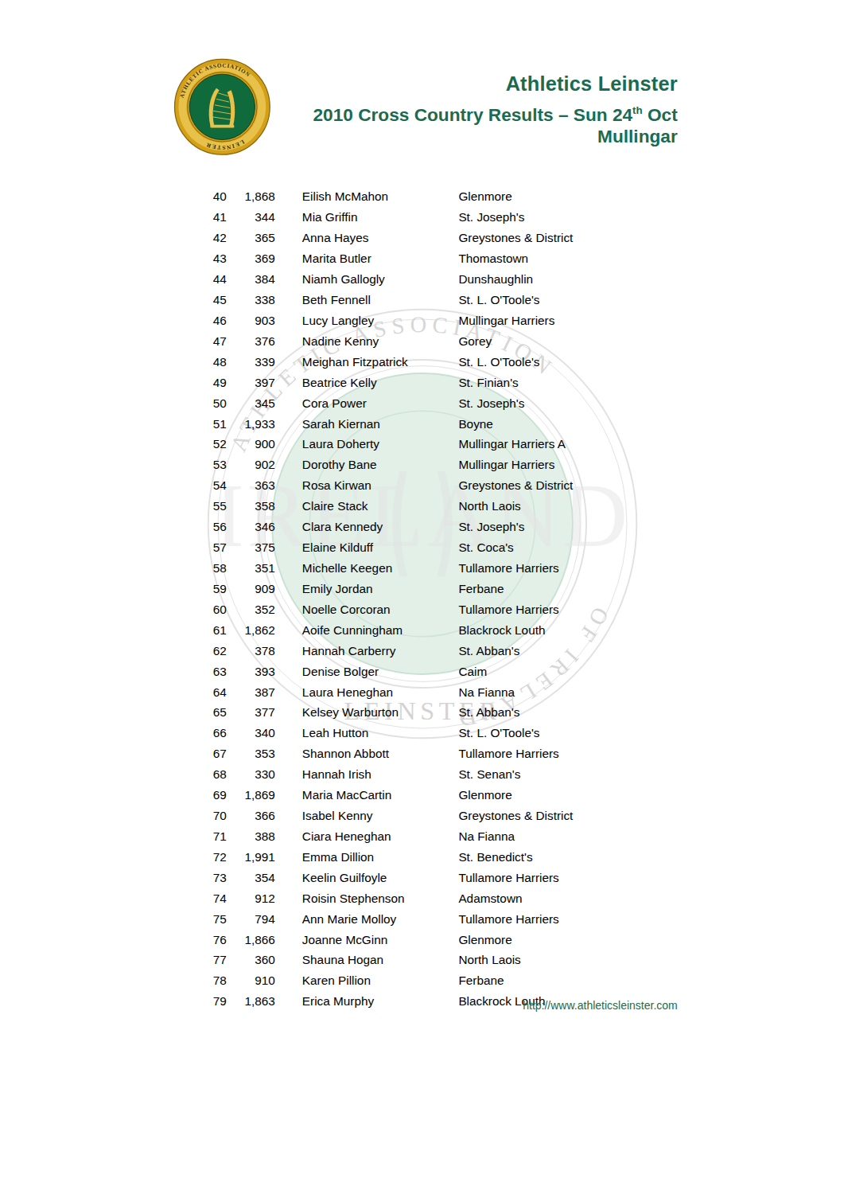ATHLETIC ASSOCIATION OF IRELAND LEINSTER IRELAND
ATHLETIC ASSOCIATION LEINSTER
Athletics Leinster
2010 Cross Country Results – Sun 24th Oct Mullingar
| 40 | 1,868 | Eilish McMahon | Glenmore |
| 41 | 344 | Mia Griffin | St. Joseph's |
| 42 | 365 | Anna Hayes | Greystones & District |
| 43 | 369 | Marita Butler | Thomastown |
| 44 | 384 | Niamh Gallogly | Dunshaughlin |
| 45 | 338 | Beth Fennell | St. L. O'Toole's |
| 46 | 903 | Lucy Langley | Mullingar Harriers |
| 47 | 376 | Nadine Kenny | Gorey |
| 48 | 339 | Meighan Fitzpatrick | St. L. O'Toole's |
| 49 | 397 | Beatrice Kelly | St. Finian's |
| 50 | 345 | Cora Power | St. Joseph's |
| 51 | 1,933 | Sarah Kiernan | Boyne |
| 52 | 900 | Laura Doherty | Mullingar Harriers A |
| 53 | 902 | Dorothy Bane | Mullingar Harriers |
| 54 | 363 | Rosa Kirwan | Greystones & District |
| 55 | 358 | Claire Stack | North Laois |
| 56 | 346 | Clara Kennedy | St. Joseph's |
| 57 | 375 | Elaine Kilduff | St. Coca's |
| 58 | 351 | Michelle Keegen | Tullamore Harriers |
| 59 | 909 | Emily Jordan | Ferbane |
| 60 | 352 | Noelle Corcoran | Tullamore Harriers |
| 61 | 1,862 | Aoife Cunningham | Blackrock Louth |
| 62 | 378 | Hannah Carberry | St. Abban's |
| 63 | 393 | Denise Bolger | Caim |
| 64 | 387 | Laura Heneghan | Na Fianna |
| 65 | 377 | Kelsey Warburton | St. Abban's |
| 66 | 340 | Leah Hutton | St. L. O'Toole's |
| 67 | 353 | Shannon Abbott | Tullamore Harriers |
| 68 | 330 | Hannah Irish | St. Senan's |
| 69 | 1,869 | Maria MacCartin | Glenmore |
| 70 | 366 | Isabel Kenny | Greystones & District |
| 71 | 388 | Ciara Heneghan | Na Fianna |
| 72 | 1,991 | Emma Dillion | St. Benedict's |
| 73 | 354 | Keelin Guilfoyle | Tullamore Harriers |
| 74 | 912 | Roisin Stephenson | Adamstown |
| 75 | 794 | Ann Marie Molloy | Tullamore Harriers |
| 76 | 1,866 | Joanne McGinn | Glenmore |
| 77 | 360 | Shauna Hogan | North Laois |
| 78 | 910 | Karen Pillion | Ferbane |
| 79 | 1,863 | Erica Murphy | Blackrock Louth |
http://www.athleticsleinster.com